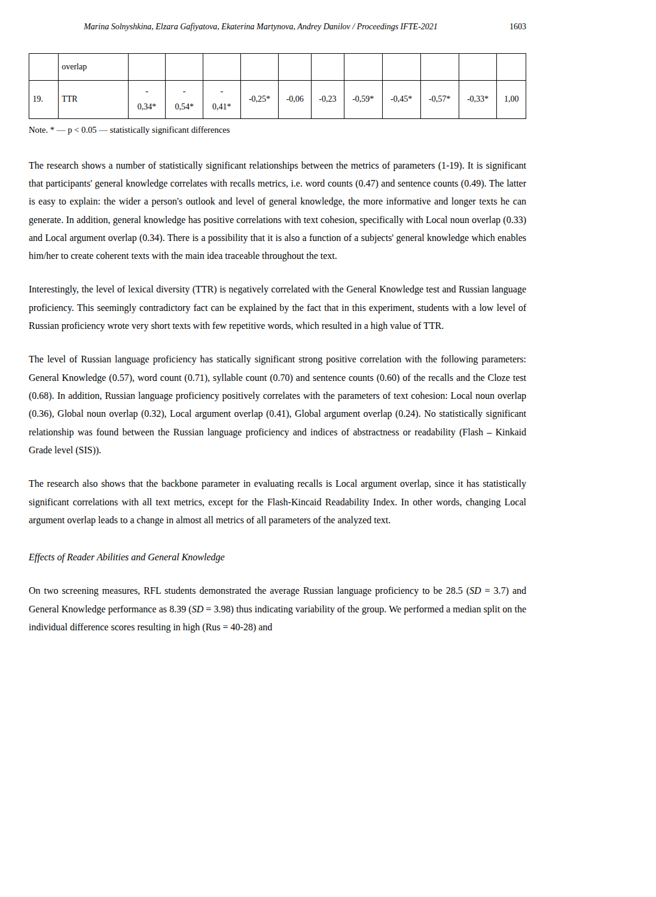Marina Solnyshkina, Elzara Gafiyatova, Ekaterina Martynova, Andrey Danilov / Proceedings IFTE-2021
1603
| | overlap | | | | | | | | | | | |
| 19. | TTR | - 0,34* | - 0,54* | - 0,41* | -0,25* | -0,06 | -0,23 | -0,59* | -0,45* | -0,57* | -0,33* | 1,00 |
Note. * — p < 0.05 — statistically significant differences
The research shows a number of statistically significant relationships between the metrics of parameters (1-19). It is significant that participants' general knowledge correlates with recalls metrics, i.e. word counts (0.47) and sentence counts (0.49). The latter is easy to explain: the wider a person's outlook and level of general knowledge, the more informative and longer texts he can generate. In addition, general knowledge has positive correlations with text cohesion, specifically with Local noun overlap (0.33) and Local argument overlap (0.34). There is a possibility that it is also a function of a subjects' general knowledge which enables him/her to create coherent texts with the main idea traceable throughout the text.
Interestingly, the level of lexical diversity (TTR) is negatively correlated with the General Knowledge test and Russian language proficiency. This seemingly contradictory fact can be explained by the fact that in this experiment, students with a low level of Russian proficiency wrote very short texts with few repetitive words, which resulted in a high value of TTR.
The level of Russian language proficiency has statically significant strong positive correlation with the following parameters: General Knowledge (0.57), word count (0.71), syllable count (0.70) and sentence counts (0.60) of the recalls and the Cloze test (0.68). In addition, Russian language proficiency positively correlates with the parameters of text cohesion: Local noun overlap (0.36), Global noun overlap (0.32), Local argument overlap (0.41), Global argument overlap (0.24). No statistically significant relationship was found between the Russian language proficiency and indices of abstractness or readability (Flash – Kinkaid Grade level (SIS)).
The research also shows that the backbone parameter in evaluating recalls is Local argument overlap, since it has statistically significant correlations with all text metrics, except for the Flash-Kincaid Readability Index. In other words, changing Local argument overlap leads to a change in almost all metrics of all parameters of the analyzed text.
Effects of Reader Abilities and General Knowledge
On two screening measures, RFL students demonstrated the average Russian language proficiency to be 28.5 (SD = 3.7) and General Knowledge performance as 8.39 (SD = 3.98) thus indicating variability of the group. We performed a median split on the individual difference scores resulting in high (Rus = 40-28) and